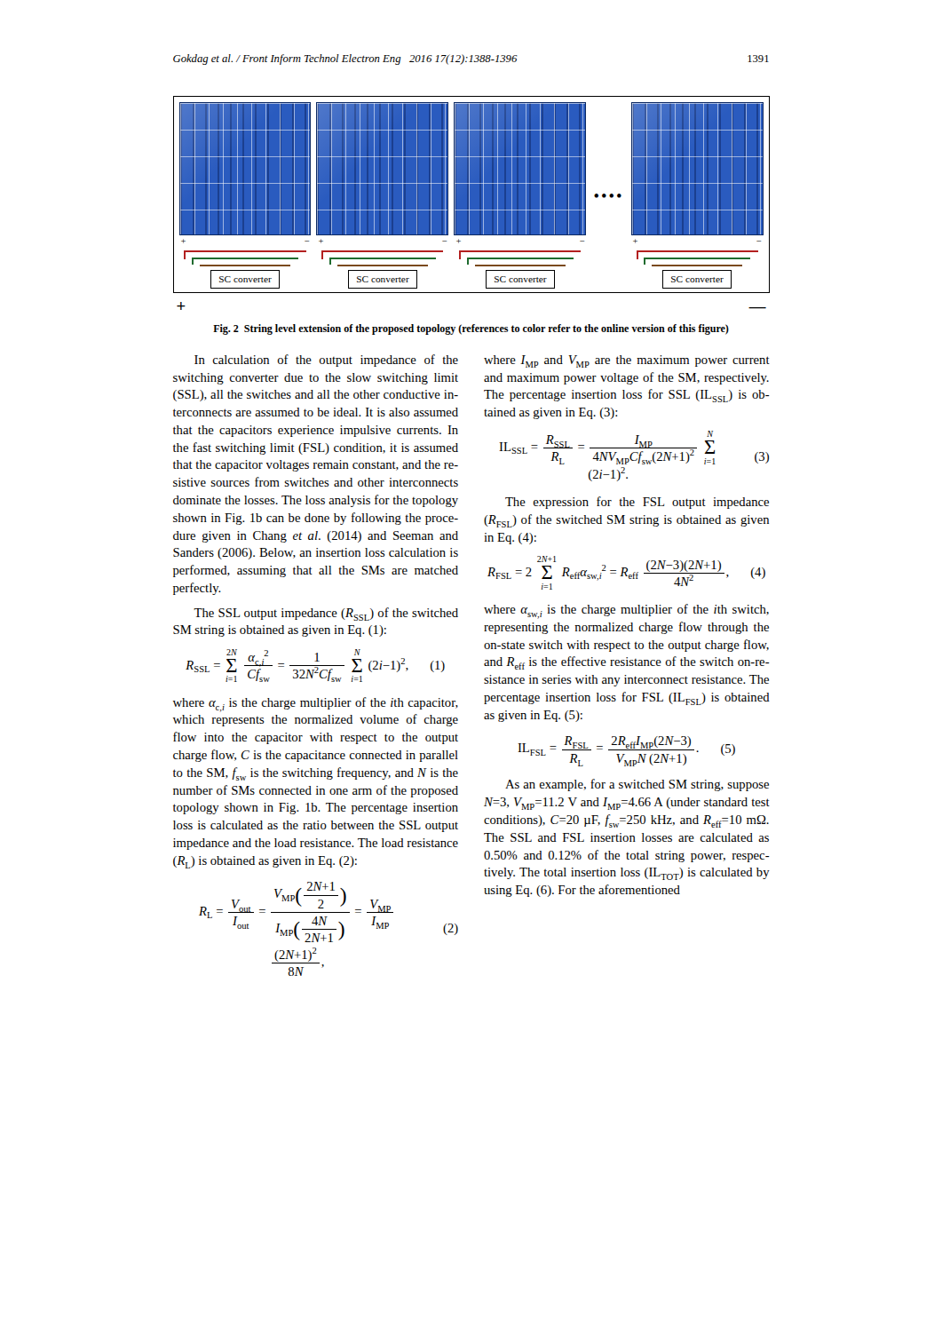Gokdag et al. / Front Inform Technol Electron Eng 2016 17(12):1388-1396 1391
+−
SC converter
+−
SC converter
+−
SC converter
••••
+−
SC converter
+ —
Fig. 2 String level extension of the proposed topology (references to color refer to the online version of this figure)
In calculation of the output impedance of the switching converter due to the slow switching limit (SSL), all the switches and all the other conductive interconnects are assumed to be ideal. It is also assumed that the capacitors experience impulsive currents. In the fast switching limit (FSL) condition, it is assumed that the capacitor voltages remain constant, and the resistive sources from switches and other interconnects dominate the losses. The loss analysis for the topology shown in Fig. 1b can be done by following the procedure given in Chang et al. (2014) and Seeman and Sanders (2006). Below, an insertion loss calculation is performed, assuming that all the SMs are matched perfectly.
The SSL output impedance (RSSL) of the switched SM string is obtained as given in Eq. (1):
RSSL = 2N Σi=1 αc,i2 Cfsw = 132N2Cfsw NΣi=1 (2i−1)2,
(1)
where αc,i is the charge multiplier of the ith capacitor, which represents the normalized volume of charge flow into the capacitor with respect to the output charge flow, C is the capacitance connected in parallel to the SM, fsw is the switching frequency, and N is the number of SMs connected in one arm of the proposed topology shown in Fig. 1b. The percentage insertion loss is calculated as the ratio between the SSL output impedance and the load resistance. The load resistance (RL) is obtained as given in Eq. (2):
RL = Vout Iout = VMP(2N+12) IMP(4N 2N+1) = VMP IMP (2N+1)28N,
(2)
where IMP and VMP are the maximum power current and maximum power voltage of the SM, respectively. The percentage insertion loss for SSL (ILSSL) is obtained as given in Eq. (3):
ILSSL = RSSL RL = IMP 4NVMPCfsw(2N+1)2 NΣi=1 (2i−1)2.
(3)
The expression for the FSL output impedance (RFSL) of the switched SM string is obtained as given in Eq. (4):
RFSL = 2 2N+1 Σi=1 Reffαsw,i2 = Reff (2N−3)(2N+1) 4N2,
(4)
where αsw,i is the charge multiplier of the ith switch, representing the normalized charge flow through the on-state switch with respect to the output charge flow, and Reff is the effective resistance of the switch on-resistance in series with any interconnect resistance. The percentage insertion loss for FSL (ILFSL) is obtained as given in Eq. (5):
ILFSL = RFSL RL = 2ReffIMP(2N−3) VMPN (2N+1).
(5)
As an example, for a switched SM string, suppose N=3, VMP=11.2 V and IMP=4.66 A (under standard test conditions), C=20 µF, fsw=250 kHz, and Reff=10 mΩ. The SSL and FSL insertion losses are calculated as 0.50% and 0.12% of the total string power, respectively. The total insertion loss (ILTOT) is calculated by using Eq. (6). For the aforementioned